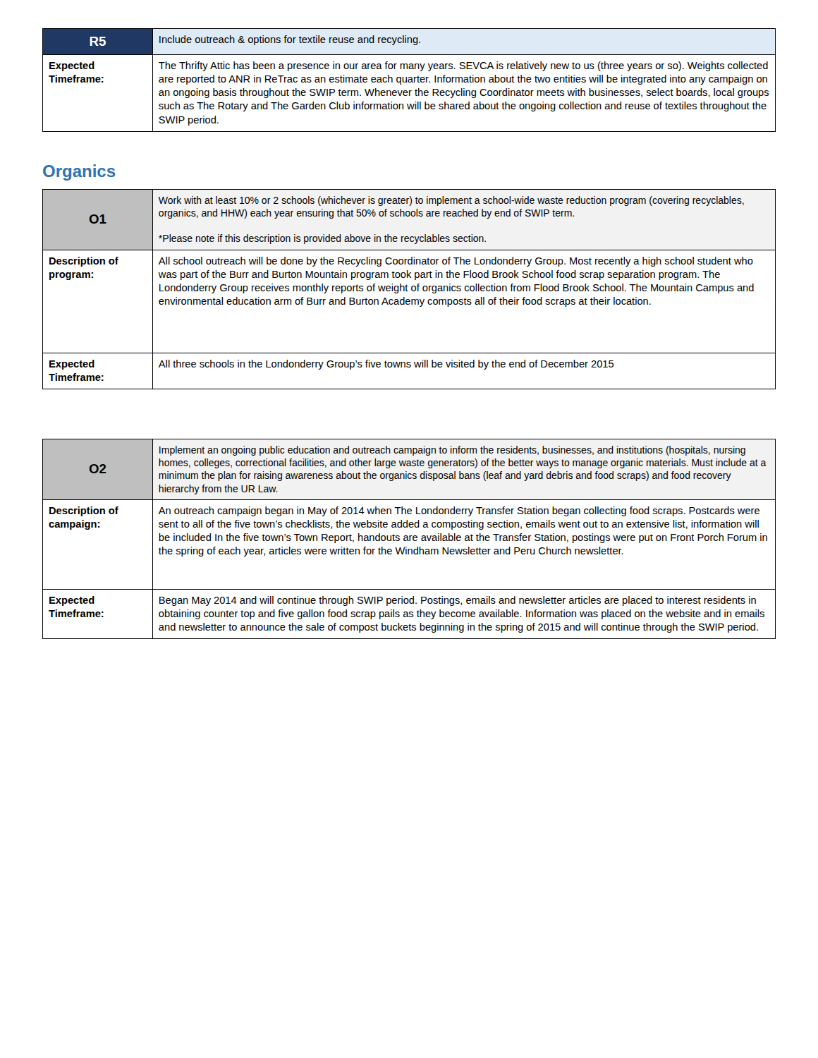| R5 | Include outreach & options for textile reuse and recycling. |
| Expected Timeframe: | The Thrifty Attic has been a presence in our area for many years. SEVCA is relatively new to us (three years or so). Weights collected are reported to ANR in ReTrac as an estimate each quarter. Information about the two entities will be integrated into any campaign on an ongoing basis throughout the SWIP term. Whenever the Recycling Coordinator meets with businesses, select boards, local groups such as The Rotary and The Garden Club information will be shared about the ongoing collection and reuse of textiles throughout the SWIP period. |
Organics
| O1 | Work with at least 10% or 2 schools (whichever is greater) to implement a school-wide waste reduction program (covering recyclables, organics, and HHW) each year ensuring that 50% of schools are reached by end of SWIP term. *Please note if this description is provided above in the recyclables section. |
| Description of program: | All school outreach will be done by the Recycling Coordinator of The Londonderry Group. Most recently a high school student who was part of the Burr and Burton Mountain program took part in the Flood Brook School food scrap separation program. The Londonderry Group receives monthly reports of weight of organics collection from Flood Brook School. The Mountain Campus and environmental education arm of Burr and Burton Academy composts all of their food scraps at their location. |
| Expected Timeframe: | All three schools in the Londonderry Group’s five towns will be visited by the end of December 2015 |
| O2 | Implement an ongoing public education and outreach campaign to inform the residents, businesses, and institutions (hospitals, nursing homes, colleges, correctional facilities, and other large waste generators) of the better ways to manage organic materials. Must include at a minimum the plan for raising awareness about the organics disposal bans (leaf and yard debris and food scraps) and food recovery hierarchy from the UR Law. |
| Description of campaign: | An outreach campaign began in May of 2014 when The Londonderry Transfer Station began collecting food scraps. Postcards were sent to all of the five town’s checklists, the website added a composting section, emails went out to an extensive list, information will be included In the five town’s Town Report, handouts are available at the Transfer Station, postings were put on Front Porch Forum in the spring of each year, articles were written for the Windham Newsletter and Peru Church newsletter. |
| Expected Timeframe: | Began May 2014 and will continue through SWIP period. Postings, emails and newsletter articles are placed to interest residents in obtaining counter top and five gallon food scrap pails as they become available. Information was placed on the website and in emails and newsletter to announce the sale of compost buckets beginning in the spring of 2015 and will continue through the SWIP period. |